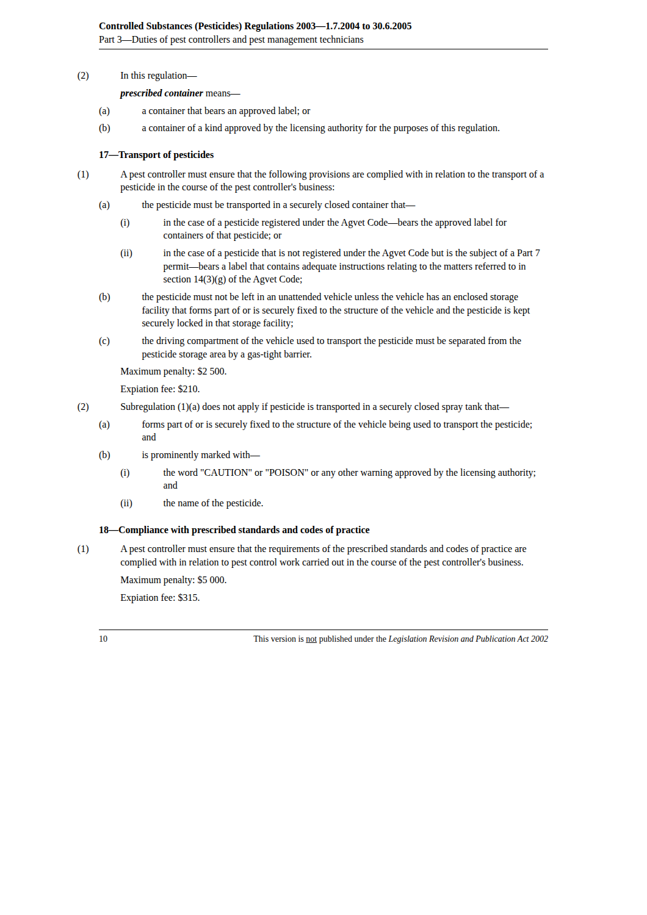Controlled Substances (Pesticides) Regulations 2003—1.7.2004 to 30.6.2005
Part 3—Duties of pest controllers and pest management technicians
(2) In this regulation—
prescribed container means—
(a) a container that bears an approved label; or
(b) a container of a kind approved by the licensing authority for the purposes of this regulation.
17—Transport of pesticides
(1) A pest controller must ensure that the following provisions are complied with in relation to the transport of a pesticide in the course of the pest controller's business:
(a) the pesticide must be transported in a securely closed container that—
(i) in the case of a pesticide registered under the Agvet Code—bears the approved label for containers of that pesticide; or
(ii) in the case of a pesticide that is not registered under the Agvet Code but is the subject of a Part 7 permit—bears a label that contains adequate instructions relating to the matters referred to in section 14(3)(g) of the Agvet Code;
(b) the pesticide must not be left in an unattended vehicle unless the vehicle has an enclosed storage facility that forms part of or is securely fixed to the structure of the vehicle and the pesticide is kept securely locked in that storage facility;
(c) the driving compartment of the vehicle used to transport the pesticide must be separated from the pesticide storage area by a gas-tight barrier.
Maximum penalty: $2 500.
Expiation fee: $210.
(2) Subregulation (1)(a) does not apply if pesticide is transported in a securely closed spray tank that—
(a) forms part of or is securely fixed to the structure of the vehicle being used to transport the pesticide; and
(b) is prominently marked with—
(i) the word "CAUTION" or "POISON" or any other warning approved by the licensing authority; and
(ii) the name of the pesticide.
18—Compliance with prescribed standards and codes of practice
(1) A pest controller must ensure that the requirements of the prescribed standards and codes of practice are complied with in relation to pest control work carried out in the course of the pest controller's business.
Maximum penalty: $5 000.
Expiation fee: $315.
10
This version is not published under the Legislation Revision and Publication Act 2002